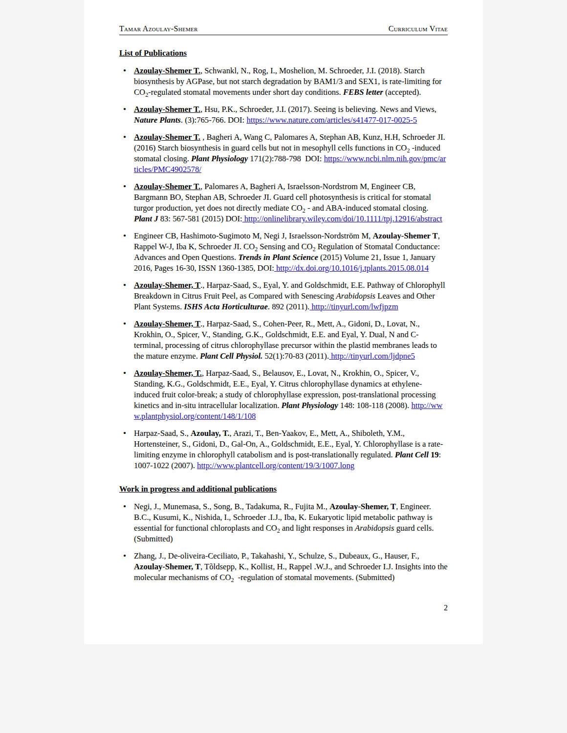Tamar Azoulay-Shemer Curriculum Vitae
List of Publications
Azoulay-Shemer T., Schwankl, N., Rog, I., Moshelion, M. Schroeder, J.I. (2018). Starch biosynthesis by AGPase, but not starch degradation by BAM1/3 and SEX1, is rate-limiting for CO2-regulated stomatal movements under short day conditions. FEBS letter (accepted).
Azoulay-Shemer T., Hsu, P.K., Schroeder, J.I. (2017). Seeing is believing. News and Views, Nature Plants. (3):765-766. DOI: https://www.nature.com/articles/s41477-017-0025-5
Azoulay-Shemer T. , Bagheri A, Wang C, Palomares A, Stephan AB, Kunz, H.H, Schroeder JI. (2016) Starch biosynthesis in guard cells but not in mesophyll cells functions in CO2 -induced stomatal closing. Plant Physiology 171(2):788-798 DOI: https://www.ncbi.nlm.nih.gov/pmc/articles/PMC4902578/
Azoulay-Shemer T., Palomares A, Bagheri A, Israelsson-Nordstrom M, Engineer CB, Bargmann BO, Stephan AB, Schroeder JI. Guard cell photosynthesis is critical for stomatal turgor production, yet does not directly mediate CO2 - and ABA-induced stomatal closing. Plant J 83: 567-581 (2015) DOI: http://onlinelibrary.wiley.com/doi/10.1111/tpj.12916/abstract
Engineer CB, Hashimoto-Sugimoto M, Negi J, Israelsson-Nordström M, Azoulay-Shemer T, Rappel W-J, Iba K, Schroeder JI. CO2 Sensing and CO2 Regulation of Stomatal Conductance: Advances and Open Questions. Trends in Plant Science (2015) Volume 21, Issue 1, January 2016, Pages 16-30, ISSN 1360-1385, DOI: http://dx.doi.org/10.1016/j.tplants.2015.08.014
Azoulay-Shemer, T., Harpaz-Saad, S., Eyal, Y. and Goldschmidt, E.E. Pathway of Chlorophyll Breakdown in Citrus Fruit Peel, as Compared with Senescing Arabidopsis Leaves and Other Plant Systems. ISHS Acta Horticulturae. 892 (2011). http://tinyurl.com/lwfjpzm
Azoulay-Shemer, T., Harpaz-Saad, S., Cohen-Peer, R., Mett, A., Gidoni, D., Lovat, N., Krokhin, O., Spicer, V., Standing, G.K., Goldschmidt, E.E. and Eyal, Y. Dual, N and C-terminal, processing of citrus chlorophyllase precursor within the plastid membranes leads to the mature enzyme. Plant Cell Physiol. 52(1):70-83 (2011). http://tinyurl.com/ljdpne5
Azoulay-Shemer, T., Harpaz-Saad, S., Belausov, E., Lovat, N., Krokhin, O., Spicer, V., Standing, K.G., Goldschmidt, E.E., Eyal, Y. Citrus chlorophyllase dynamics at ethylene-induced fruit color-break; a study of chlorophyllase expression, post-translational processing kinetics and in-situ intracellular localization. Plant Physiology 148: 108-118 (2008). http://www.plantphysiol.org/content/148/1/108
Harpaz-Saad, S., Azoulay, T., Arazi, T., Ben-Yaakov, E., Mett, A., Shiboleth, Y.M., Hortensteiner, S., Gidoni, D., Gal-On, A., Goldschmidt, E.E., Eyal, Y. Chlorophyllase is a rate-limiting enzyme in chlorophyll catabolism and is post-translationally regulated. Plant Cell 19: 1007-1022 (2007). http://www.plantcell.org/content/19/3/1007.long
Work in progress and additional publications
Negi, J., Munemasa, S., Song, B., Tadakuma, R., Fujita M., Azoulay-Shemer, T, Engineer. B.C., Kusumi, K., Nishida, I., Schroeder .I.J., Iba, K. Eukaryotic lipid metabolic pathway is essential for functional chloroplasts and CO2 and light responses in Arabidopsis guard cells. (Submitted)
Zhang, J., De-oliveira-Ceciliato, P., Takahashi, Y., Schulze, S., Dubeaux, G., Hauser, F., Azoulay-Shemer, T, Tõldsepp, K., Kollist, H., Rappel .W.J., and Schroeder I.J. Insights into the molecular mechanisms of CO2 -regulation of stomatal movements. (Submitted)
2